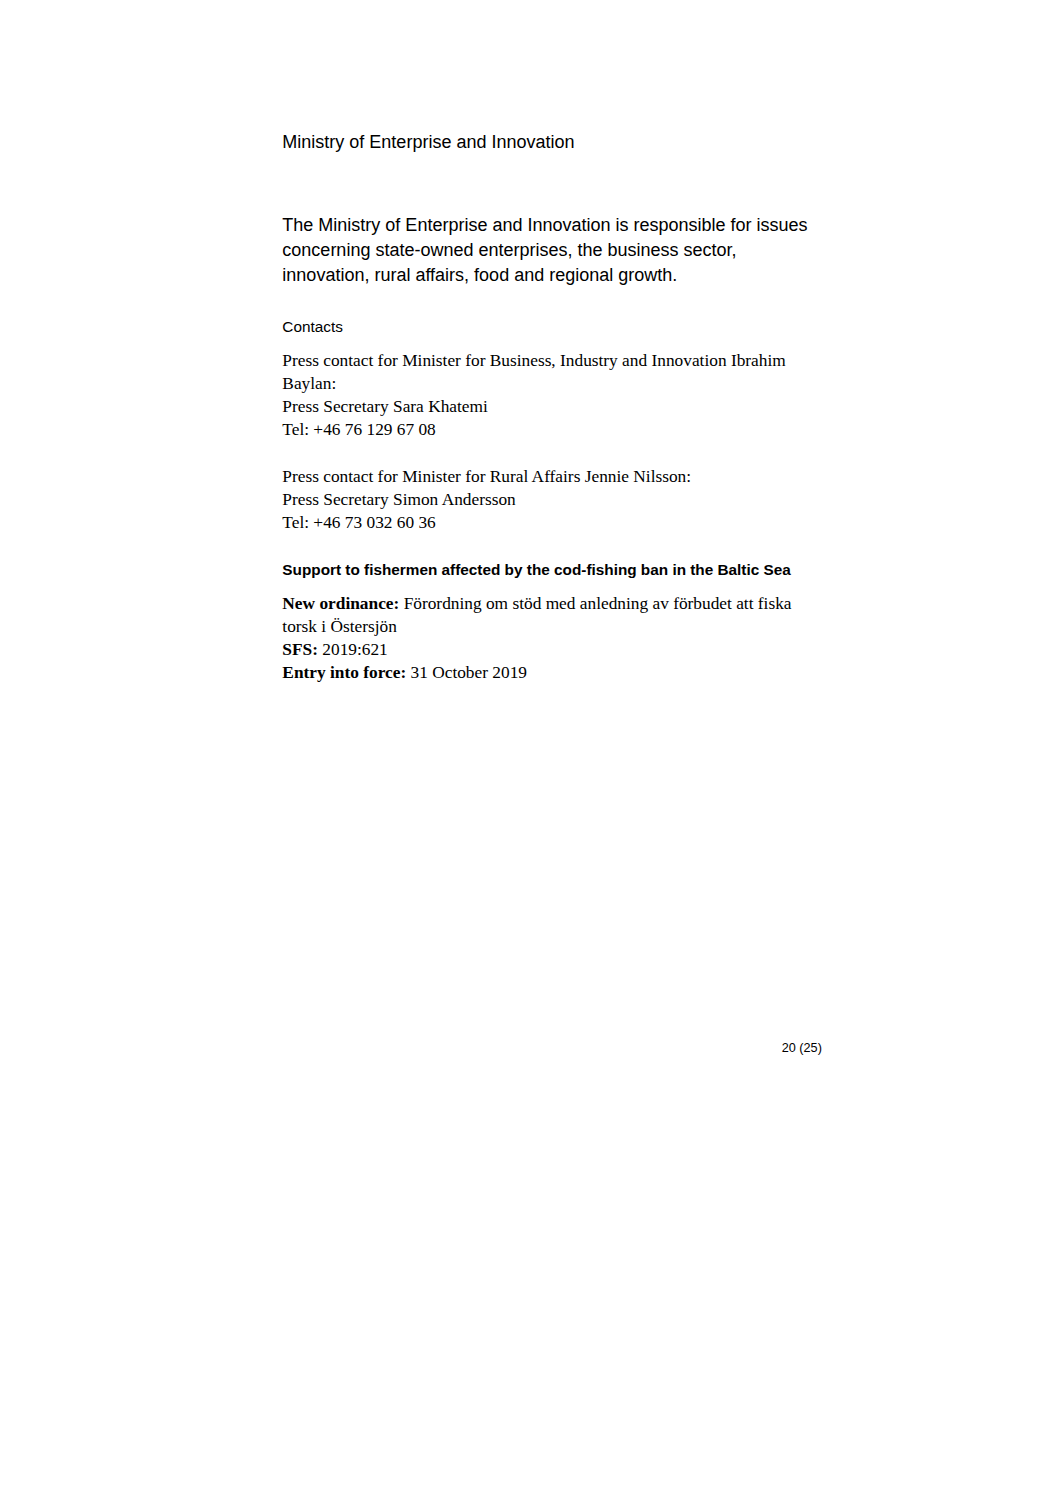Ministry of Enterprise and Innovation
The Ministry of Enterprise and Innovation is responsible for issues concerning state-owned enterprises, the business sector, innovation, rural affairs, food and regional growth.
Contacts
Press contact for Minister for Business, Industry and Innovation Ibrahim Baylan:
Press Secretary Sara Khatemi
Tel: +46 76 129 67 08
Press contact for Minister for Rural Affairs Jennie Nilsson:
Press Secretary Simon Andersson
Tel: +46 73 032 60 36
Support to fishermen affected by the cod-fishing ban in the Baltic Sea
New ordinance: Förordning om stöd med anledning av förbudet att fiska torsk i Östersjön
SFS: 2019:621
Entry into force: 31 October 2019
20 (25)